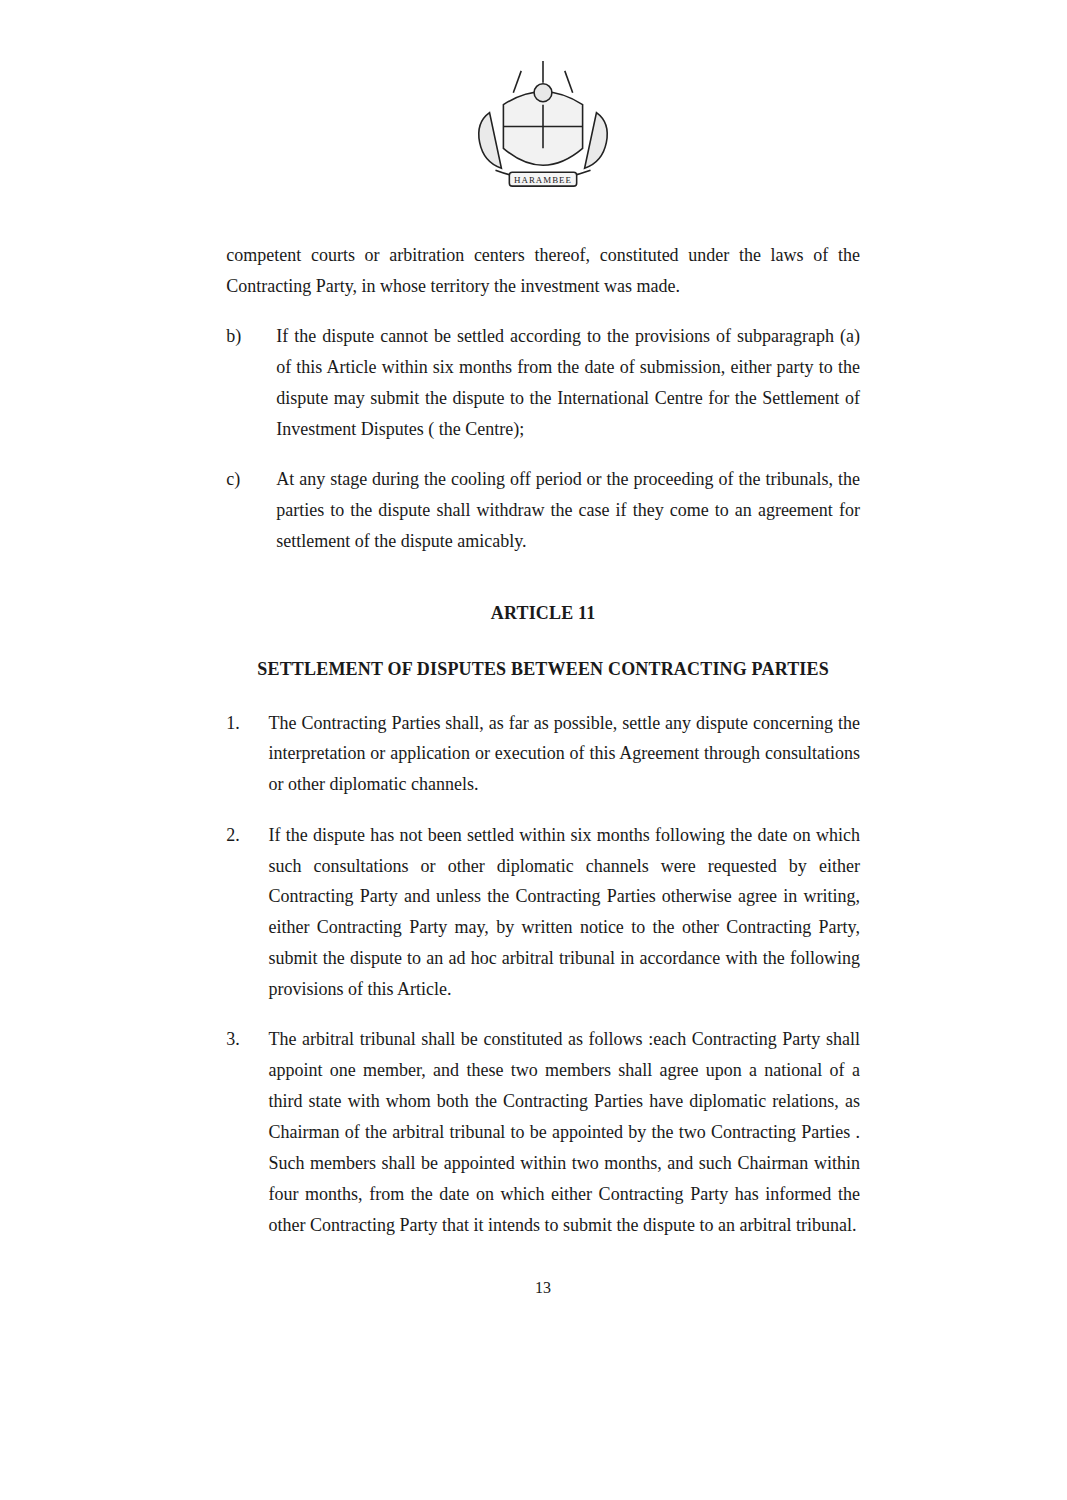competent courts or arbitration centers thereof, constituted under the laws of the Contracting Party, in whose territory the investment was made.
b)
If the dispute cannot be settled according to the provisions of subparagraph (a) of this Article within six months from the date of submission, either party to the dispute may submit the dispute to the International Centre for the Settlement of Investment Disputes ( the Centre);
c)
At any stage during the cooling off period or the proceeding of the tribunals, the parties to the dispute shall withdraw the case if they come to an agreement for settlement of the dispute amicably.
ARTICLE 11
SETTLEMENT OF DISPUTES BETWEEN CONTRACTING PARTIES
1.
The Contracting Parties shall, as far as possible, settle any dispute concerning the interpretation or application or execution of this Agreement through consultations or other diplomatic channels.
2.
If the dispute has not been settled within six months following the date on which such consultations or other diplomatic channels were requested by either Contracting Party and unless the Contracting Parties otherwise agree in writing, either Contracting Party may, by written notice to the other Contracting Party, submit the dispute to an ad hoc arbitral tribunal in accordance with the following provisions of this Article.
3.
The arbitral tribunal shall be constituted as follows :each Contracting Party shall appoint one member, and these two members shall agree upon a national of a third state with whom both the Contracting Parties have diplomatic relations, as Chairman of the arbitral tribunal to be appointed by the two Contracting Parties . Such members shall be appointed within two months, and such Chairman within four months, from the date on which either Contracting Party has informed the other Contracting Party that it intends to submit the dispute to an arbitral tribunal.
13